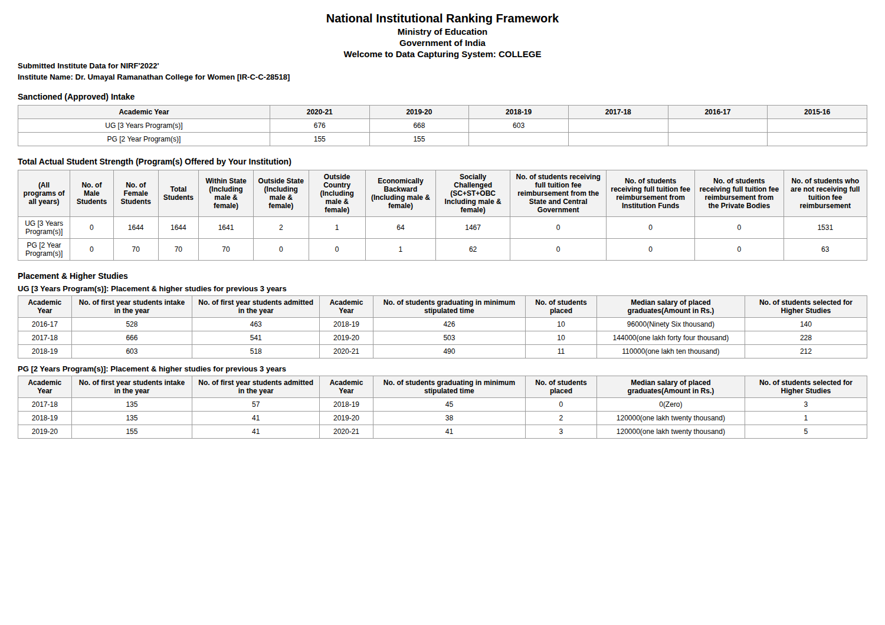National Institutional Ranking Framework
Ministry of Education
Government of India
Welcome to Data Capturing System: COLLEGE
Submitted Institute Data for NIRF'2022'
Institute Name: Dr. Umayal Ramanathan College for Women [IR-C-C-28518]
Sanctioned (Approved) Intake
| Academic Year | 2020-21 | 2019-20 | 2018-19 | 2017-18 | 2016-17 | 2015-16 |
| --- | --- | --- | --- | --- | --- | --- |
| UG [3 Years Program(s)] | 676 | 668 | 603 | | | |
| PG [2 Year Program(s)] | 155 | 155 | | | | |
Total Actual Student Strength (Program(s) Offered by Your Institution)
| (All programs of all years) | No. of Male Students | No. of Female Students | Total Students | Within State (Including male & female) | Outside State (Including male & female) | Outside Country (Including male & female) | Economically Backward (Including male & female) | Socially Challenged (SC+ST+OBC Including male & female) | No. of students receiving full tuition fee reimbursement from the State and Central Government | No. of students receiving full tuition fee reimbursement from Institution Funds | No. of students receiving full tuition fee reimbursement from the Private Bodies | No. of students who are not receiving full tuition fee reimbursement |
| --- | --- | --- | --- | --- | --- | --- | --- | --- | --- | --- | --- | --- |
| UG [3 Years Program(s)] | 0 | 1644 | 1644 | 1641 | 2 | 1 | 64 | 1467 | 0 | 0 | 0 | 1531 |
| PG [2 Year Program(s)] | 0 | 70 | 70 | 70 | 0 | 0 | 1 | 62 | 0 | 0 | 0 | 63 |
Placement & Higher Studies
UG [3 Years Program(s)]: Placement & higher studies for previous 3 years
| Academic Year | No. of first year students intake in the year | No. of first year students admitted in the year | Academic Year | No. of students graduating in minimum stipulated time | No. of students placed | Median salary of placed graduates(Amount in Rs.) | No. of students selected for Higher Studies |
| --- | --- | --- | --- | --- | --- | --- | --- |
| 2016-17 | 528 | 463 | 2018-19 | 426 | 10 | 96000(Ninety Six thousand) | 140 |
| 2017-18 | 666 | 541 | 2019-20 | 503 | 10 | 144000(one lakh forty four thousand) | 228 |
| 2018-19 | 603 | 518 | 2020-21 | 490 | 11 | 110000(one lakh ten thousand) | 212 |
PG [2 Years Program(s)]: Placement & higher studies for previous 3 years
| Academic Year | No. of first year students intake in the year | No. of first year students admitted in the year | Academic Year | No. of students graduating in minimum stipulated time | No. of students placed | Median salary of placed graduates(Amount in Rs.) | No. of students selected for Higher Studies |
| --- | --- | --- | --- | --- | --- | --- | --- |
| 2017-18 | 135 | 57 | 2018-19 | 45 | 0 | 0(Zero) | 3 |
| 2018-19 | 135 | 41 | 2019-20 | 38 | 2 | 120000(one lakh twenty thousand) | 1 |
| 2019-20 | 155 | 41 | 2020-21 | 41 | 3 | 120000(one lakh twenty thousand) | 5 |